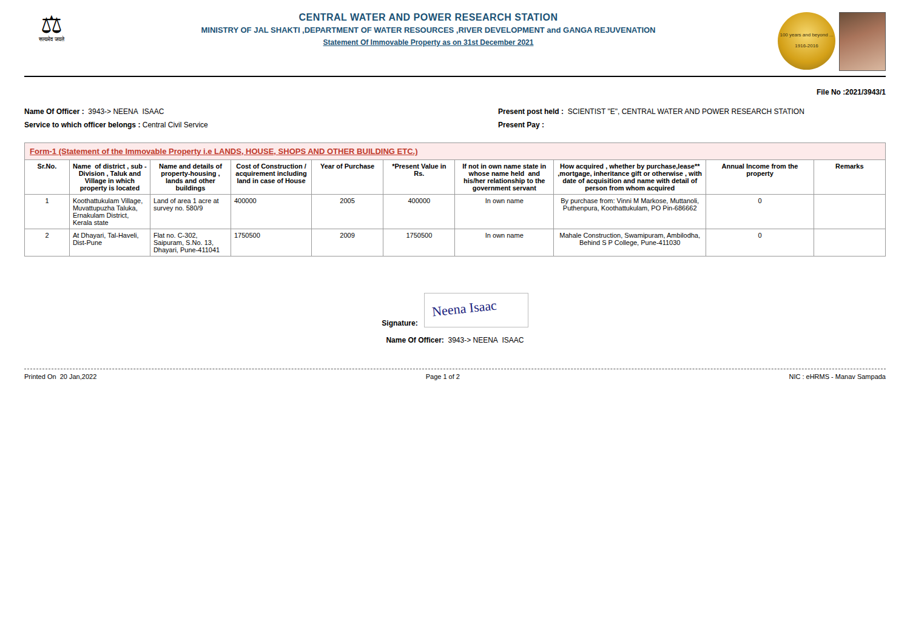⚖
सत्यमेव जयते
CENTRAL WATER AND POWER RESEARCH STATION
MINISTRY OF JAL SHAKTI ,DEPARTMENT OF WATER RESOURCES ,RIVER DEVELOPMENT and GANGA REJUVENATION
Statement Of Immovable Property as on 31st December 2021
100 years and beyond ...
1916-2016
File No :2021/3943/1
| Name Of Officer : 3943-> NEENA ISAAC | Present post held : SCIENTIST "E", CENTRAL WATER AND POWER RESEARCH STATION |
| Service to which officer belongs : Central Civil Service | Present Pay : |
Form-1 (Statement of the Immovable Property i.e LANDS, HOUSE, SHOPS AND OTHER BUILDING ETC.)
| Sr.No. | Name of district , sub - Division , Taluk and Village in which property is located | Name and details of property-housing , lands and other buildings | Cost of Construction / acquirement including land in case of House | Year of Purchase | *Present Value in Rs. | If not in own name state in whose name held and his/her relationship to the government servant | How acquired , whether by purchase,lease** ,mortgage, inheritance gift or otherwise , with date of acquisition and name with detail of person from whom acquired | Annual Income from the property | Remarks |
| --- | --- | --- | --- | --- | --- | --- | --- | --- | --- |
| 1 | Koothattukulam Village, Muvattupuzha Taluka, Ernakulam District, Kerala state | Land of area 1 acre at survey no. 580/9 | 400000 | 2005 | 400000 | In own name | By purchase from: Vinni M Markose, Muttanoli, Puthenpura, Koothattukulam, PO Pin-686662 | 0 | |
| 2 | At Dhayari, Tal-Haveli, Dist-Pune | Flat no. C-302, Saipuram, S.No. 13, Dhayari, Pune-411041 | 1750500 | 2009 | 1750500 | In own name | Mahale Construction, Swamipuram, Ambilodha, Behind S P College, Pune-411030 | 0 | |
Signature:
Neena Isaac
Name Of Officer: 3943-> NEENA ISAAC
Printed On 20 Jan,2022
Page 1 of 2
NIC : eHRMS - Manav Sampada